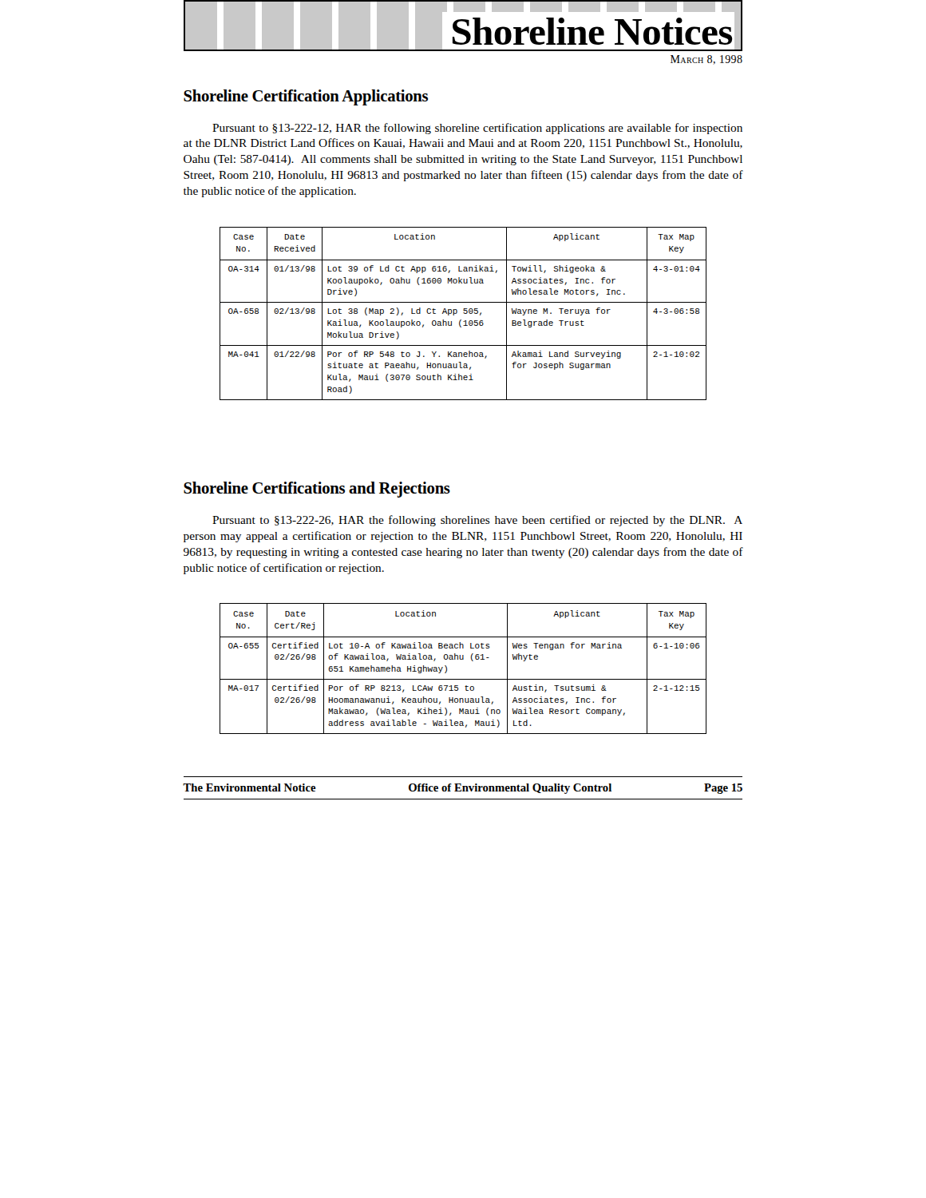Shoreline Notices
March 8, 1998
Shoreline Certification Applications
Pursuant to §13-222-12, HAR the following shoreline certification applications are available for inspection at the DLNR District Land Offices on Kauai, Hawaii and Maui and at Room 220, 1151 Punchbowl St., Honolulu, Oahu (Tel: 587-0414). All comments shall be submitted in writing to the State Land Surveyor, 1151 Punchbowl Street, Room 210, Honolulu, HI 96813 and postmarked no later than fifteen (15) calendar days from the date of the public notice of the application.
| Case No. | Date Received | Location | Applicant | Tax Map Key |
| --- | --- | --- | --- | --- |
| OA-314 | 01/13/98 | Lot 39 of Ld Ct App 616, Lanikai, Koolaupoko, Oahu (1600 Mokulua Drive) | Towill, Shigeoka & Associates, Inc. for Wholesale Motors, Inc. | 4-3-01:04 |
| OA-658 | 02/13/98 | Lot 38 (Map 2), Ld Ct App 505, Kailua, Koolaupoko, Oahu (1056 Mokulua Drive) | Wayne M. Teruya for Belgrade Trust | 4-3-06:58 |
| MA-041 | 01/22/98 | Por of RP 548 to J. Y. Kanehoa, situate at Paeahu, Honuaula, Kula, Maui (3070 South Kihei Road) | Akamai Land Surveying for Joseph Sugarman | 2-1-10:02 |
Shoreline Certifications and Rejections
Pursuant to §13-222-26, HAR the following shorelines have been certified or rejected by the DLNR. A person may appeal a certification or rejection to the BLNR, 1151 Punchbowl Street, Room 220, Honolulu, HI 96813, by requesting in writing a contested case hearing no later than twenty (20) calendar days from the date of public notice of certification or rejection.
| Case No. | Date Cert/Rej | Location | Applicant | Tax Map Key |
| --- | --- | --- | --- | --- |
| OA-655 | Certified 02/26/98 | Lot 10-A of Kawailoa Beach Lots of Kawailoa, Waialoa, Oahu (61-651 Kamehameha Highway) | Wes Tengan for Marina Whyte | 6-1-10:06 |
| MA-017 | Certified 02/26/98 | Por of RP 8213, LCAw 6715 to Hoomanawanui, Keauhou, Honuaula, Makawao, (Walea, Kihei), Maui (no address available - Wailea, Maui) | Austin, Tsutsumi & Associates, Inc. for Wailea Resort Company, Ltd. | 2-1-12:15 |
The Environmental Notice
Office of Environmental Quality Control
Page 15